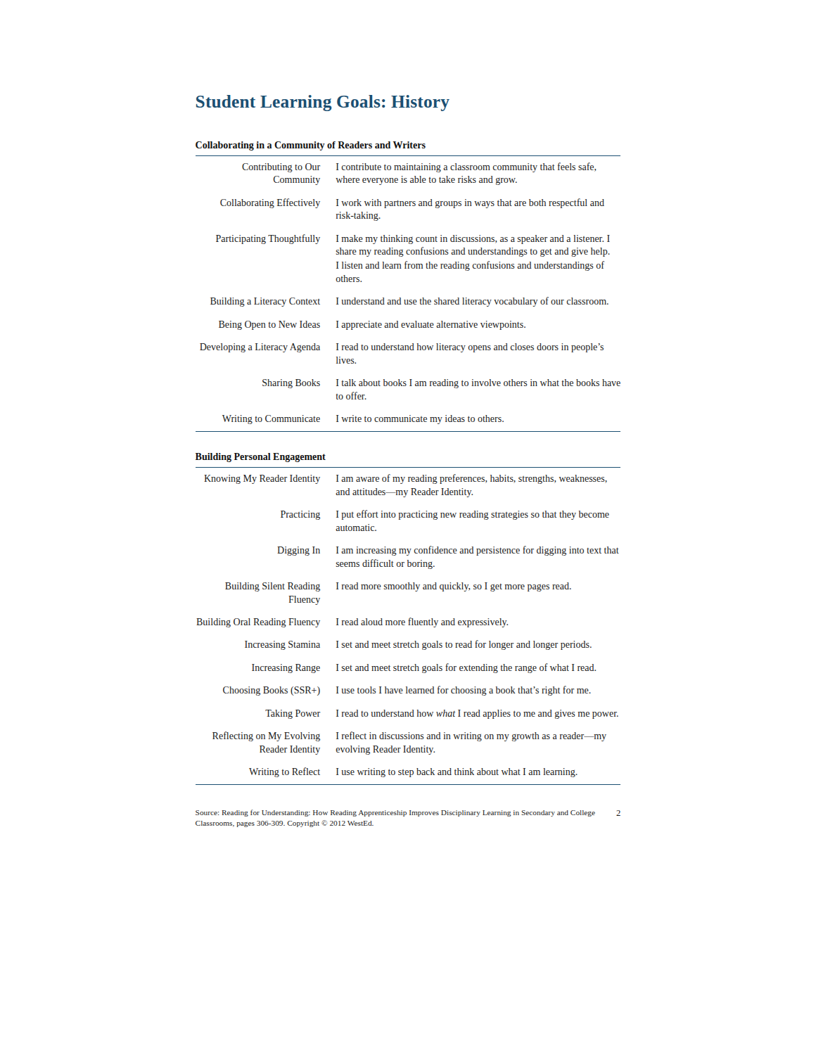Student Learning Goals: History
Collaborating in a Community of Readers and Writers
| Contributing to Our Community | I contribute to maintaining a classroom community that feels safe, where everyone is able to take risks and grow. |
| Collaborating Effectively | I work with partners and groups in ways that are both respectful and risk-taking. |
| Participating Thoughtfully | I make my thinking count in discussions, as a speaker and a listener. I share my reading confusions and understandings to get and give help. I listen and learn from the reading confusions and understandings of others. |
| Building a Literacy Context | I understand and use the shared literacy vocabulary of our classroom. |
| Being Open to New Ideas | I appreciate and evaluate alternative viewpoints. |
| Developing a Literacy Agenda | I read to understand how literacy opens and closes doors in people’s lives. |
| Sharing Books | I talk about books I am reading to involve others in what the books have to offer. |
| Writing to Communicate | I write to communicate my ideas to others. |
Building Personal Engagement
| Knowing My Reader Identity | I am aware of my reading preferences, habits, strengths, weaknesses, and attitudes—my Reader Identity. |
| Practicing | I put effort into practicing new reading strategies so that they become automatic. |
| Digging In | I am increasing my confidence and persistence for digging into text that seems difficult or boring. |
| Building Silent Reading Fluency | I read more smoothly and quickly, so I get more pages read. |
| Building Oral Reading Fluency | I read aloud more fluently and expressively. |
| Increasing Stamina | I set and meet stretch goals to read for longer and longer periods. |
| Increasing Range | I set and meet stretch goals for extending the range of what I read. |
| Choosing Books (SSR+) | I use tools I have learned for choosing a book that’s right for me. |
| Taking Power | I read to understand how what I read applies to me and gives me power. |
| Reflecting on My Evolving Reader Identity | I reflect in discussions and in writing on my growth as a reader—my evolving Reader Identity. |
| Writing to Reflect | I use writing to step back and think about what I am learning. |
Source: Reading for Understanding: How Reading Apprenticeship Improves Disciplinary Learning in Secondary and College Classrooms, pages 306-309. Copyright © 2012 WestEd.
2